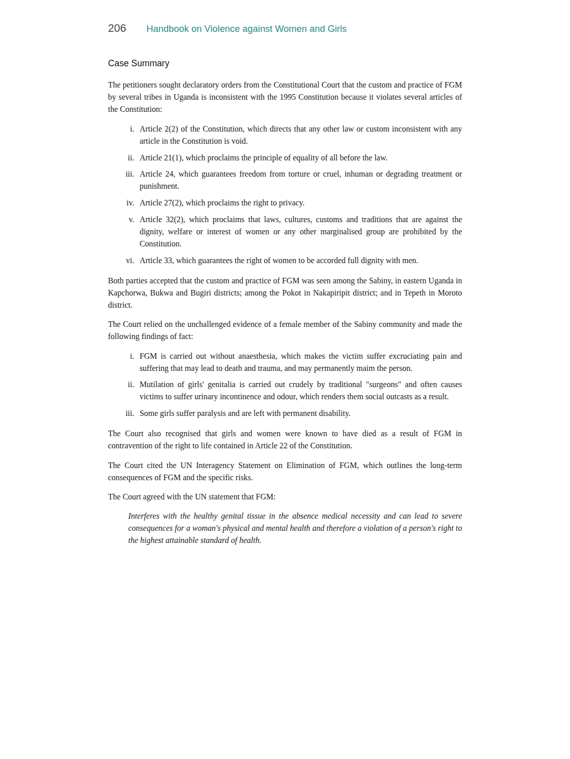206 Handbook on Violence against Women and Girls
Case Summary
The petitioners sought declaratory orders from the Constitutional Court that the custom and practice of FGM by several tribes in Uganda is inconsistent with the 1995 Constitution because it violates several articles of the Constitution:
Article 2(2) of the Constitution, which directs that any other law or custom inconsistent with any article in the Constitution is void.
Article 21(1), which proclaims the principle of equality of all before the law.
Article 24, which guarantees freedom from torture or cruel, inhuman or degrading treatment or punishment.
Article 27(2), which proclaims the right to privacy.
Article 32(2), which proclaims that laws, cultures, customs and traditions that are against the dignity, welfare or interest of women or any other marginalised group are prohibited by the Constitution.
Article 33, which guarantees the right of women to be accorded full dignity with men.
Both parties accepted that the custom and practice of FGM was seen among the Sabiny, in eastern Uganda in Kapchorwa, Bukwa and Bugiri districts; among the Pokot in Nakapiripit district; and in Tepeth in Moroto district.
The Court relied on the unchallenged evidence of a female member of the Sabiny community and made the following findings of fact:
FGM is carried out without anaesthesia, which makes the victim suffer excruciating pain and suffering that may lead to death and trauma, and may permanently maim the person.
Mutilation of girls' genitalia is carried out crudely by traditional "surgeons" and often causes victims to suffer urinary incontinence and odour, which renders them social outcasts as a result.
Some girls suffer paralysis and are left with permanent disability.
The Court also recognised that girls and women were known to have died as a result of FGM in contravention of the right to life contained in Article 22 of the Constitution.
The Court cited the UN Interagency Statement on Elimination of FGM, which outlines the long-term consequences of FGM and the specific risks.
The Court agreed with the UN statement that FGM:
Interferes with the healthy genital tissue in the absence medical necessity and can lead to severe consequences for a woman's physical and mental health and therefore a violation of a person's right to the highest attainable standard of health.